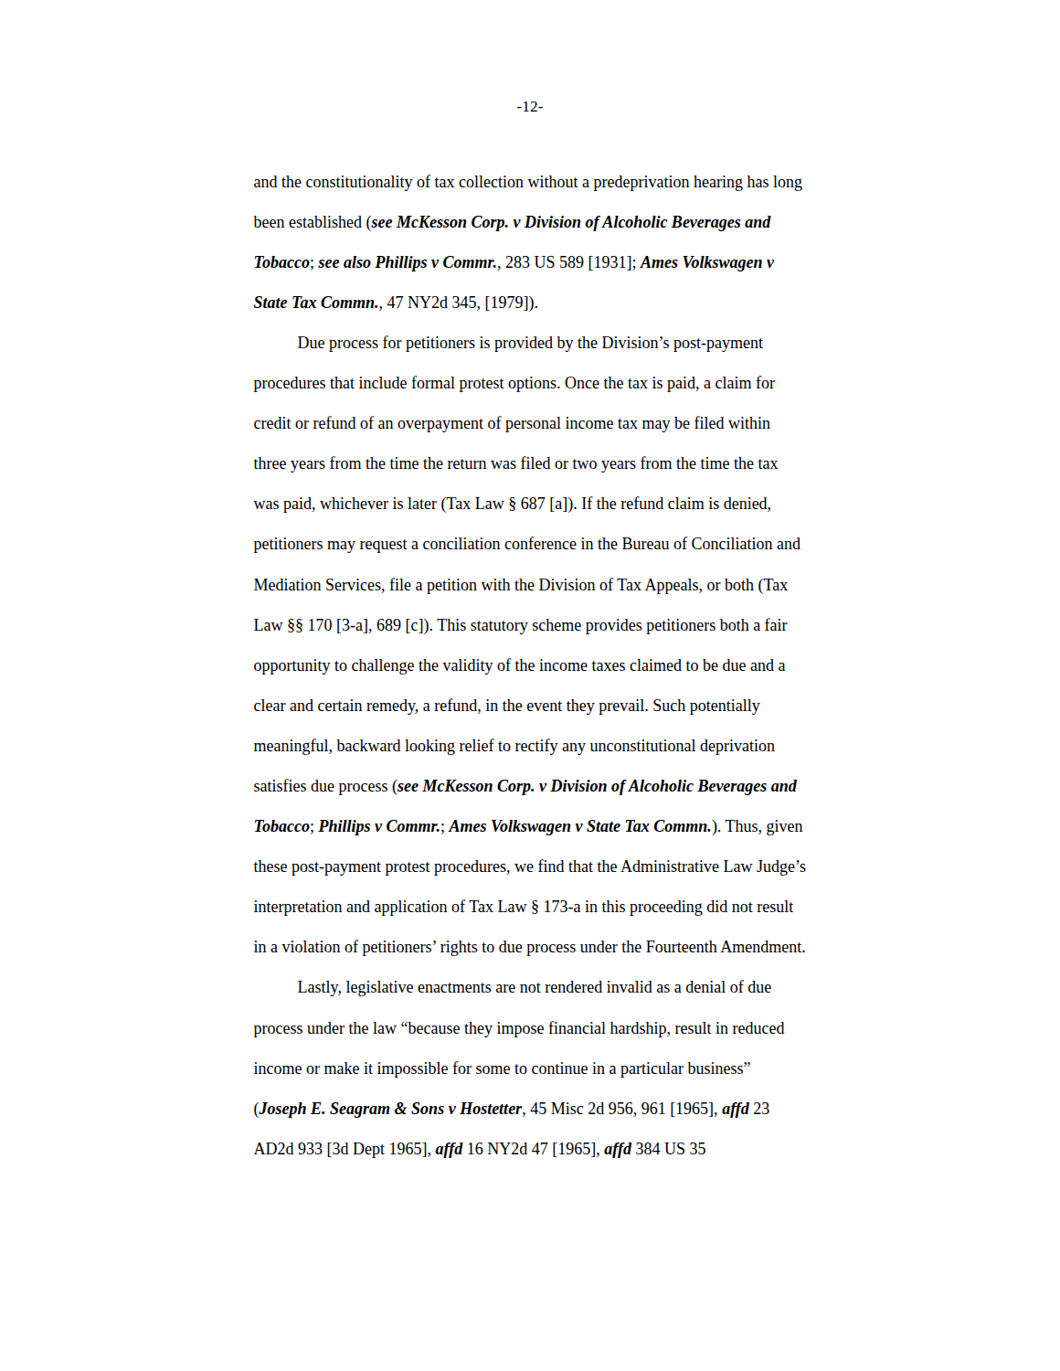-12-
and the constitutionality of tax collection without a predeprivation hearing has long been established (see McKesson Corp. v Division of Alcoholic Beverages and Tobacco; see also Phillips v Commr., 283 US 589 [1931]; Ames Volkswagen v State Tax Commn., 47 NY2d 345, [1979]).
Due process for petitioners is provided by the Division’s post-payment procedures that include formal protest options. Once the tax is paid, a claim for credit or refund of an overpayment of personal income tax may be filed within three years from the time the return was filed or two years from the time the tax was paid, whichever is later (Tax Law § 687 [a]). If the refund claim is denied, petitioners may request a conciliation conference in the Bureau of Conciliation and Mediation Services, file a petition with the Division of Tax Appeals, or both (Tax Law §§ 170 [3-a], 689 [c]). This statutory scheme provides petitioners both a fair opportunity to challenge the validity of the income taxes claimed to be due and a clear and certain remedy, a refund, in the event they prevail. Such potentially meaningful, backward looking relief to rectify any unconstitutional deprivation satisfies due process (see McKesson Corp. v Division of Alcoholic Beverages and Tobacco; Phillips v Commr.; Ames Volkswagen v State Tax Commn.). Thus, given these post-payment protest procedures, we find that the Administrative Law Judge’s interpretation and application of Tax Law § 173-a in this proceeding did not result in a violation of petitioners’ rights to due process under the Fourteenth Amendment.
Lastly, legislative enactments are not rendered invalid as a denial of due process under the law “because they impose financial hardship, result in reduced income or make it impossible for some to continue in a particular business” (Joseph E. Seagram & Sons v Hostetter, 45 Misc 2d 956, 961 [1965], affd 23 AD2d 933 [3d Dept 1965], affd 16 NY2d 47 [1965], affd 384 US 35